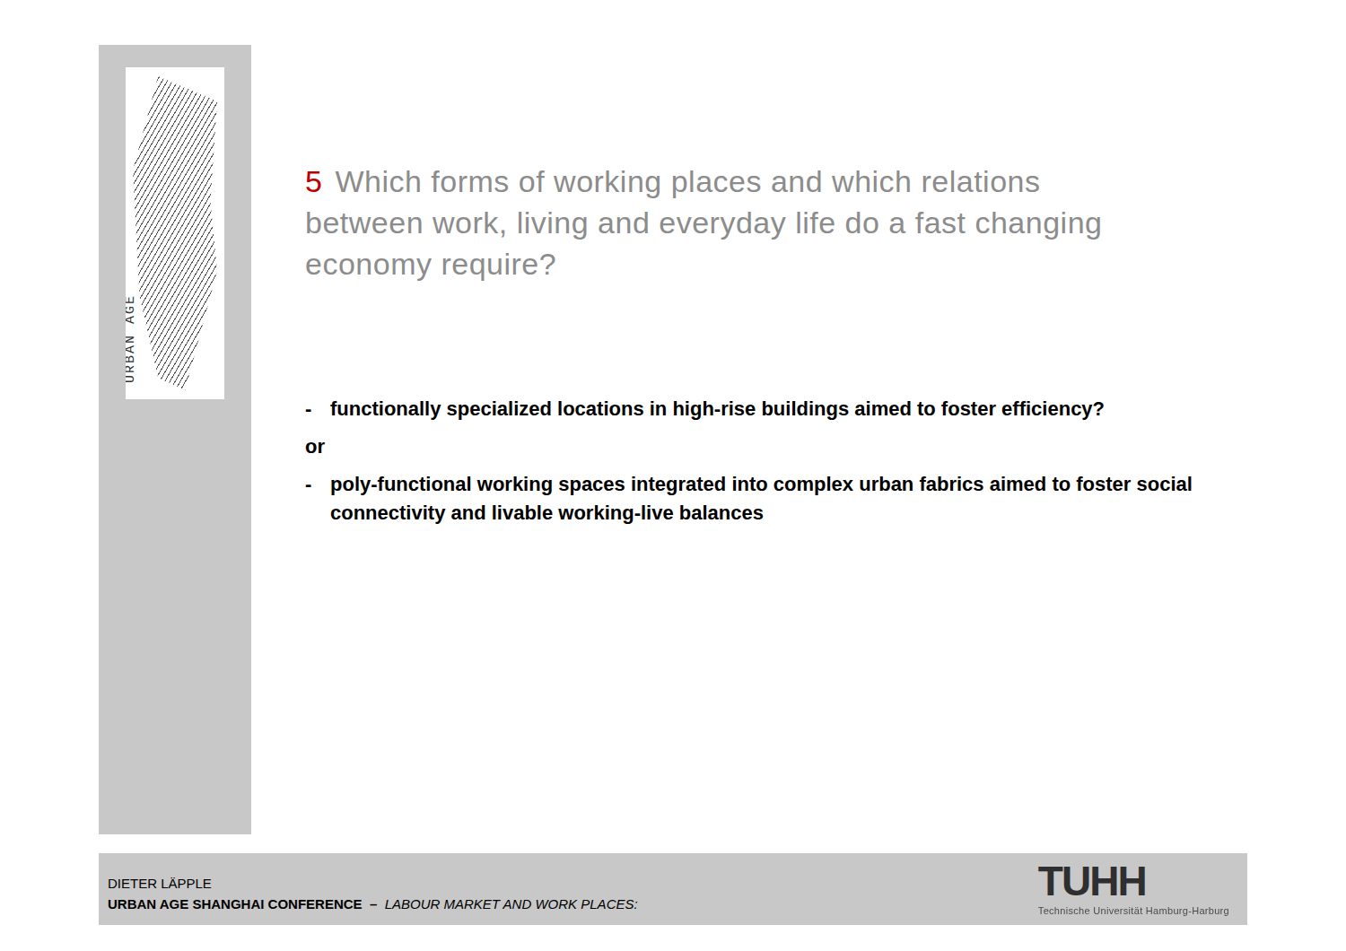URBAN AGE
5 Which forms of working places and which relations between work, living and everyday life do a fast changing economy require?
-
functionally specialized locations in high-rise buildings aimed to foster efficiency?
or
-
poly-functional working spaces integrated into complex urban fabrics aimed to foster social connectivity and livable working-live balances
DIETER LÄPPLE
URBAN AGE SHANGHAI CONFERENCE – LABOUR MARKET AND WORK PLACES:
TUHH
Technische Universität Hamburg-Harburg